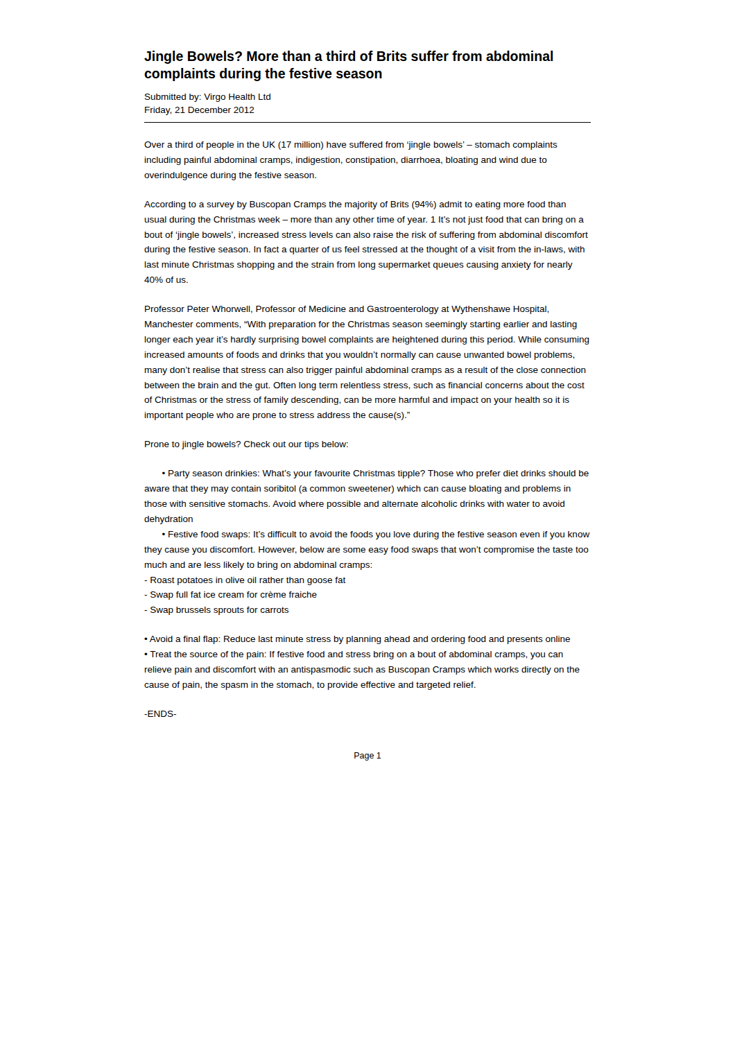Jingle Bowels? More than a third of Brits suffer from abdominal complaints during the festive season
Submitted by: Virgo Health Ltd
Friday, 21 December 2012
Over a third of people in the UK (17 million) have suffered from ‘jingle bowels’ – stomach complaints including painful abdominal cramps, indigestion, constipation, diarrhoea, bloating and wind due to overindulgence during the festive season.
According to a survey by Buscopan Cramps the majority of Brits (94%) admit to eating more food than usual during the Christmas week – more than any other time of year. 1 It’s not just food that can bring on a bout of ‘jingle bowels’, increased stress levels can also raise the risk of suffering from abdominal discomfort during the festive season. In fact a quarter of us feel stressed at the thought of a visit from the in-laws, with last minute Christmas shopping and the strain from long supermarket queues causing anxiety for nearly 40% of us.
Professor Peter Whorwell, Professor of Medicine and Gastroenterology at Wythenshawe Hospital, Manchester comments, “With preparation for the Christmas season seemingly starting earlier and lasting longer each year it’s hardly surprising bowel complaints are heightened during this period. While consuming increased amounts of foods and drinks that you wouldn’t normally can cause unwanted bowel problems, many don’t realise that stress can also trigger painful abdominal cramps as a result of the close connection between the brain and the gut. Often long term relentless stress, such as financial concerns about the cost of Christmas or the stress of family descending, can be more harmful and impact on your health so it is important people who are prone to stress address the cause(s).”
Prone to jingle bowels? Check out our tips below:
• Party season drinkies: What’s your favourite Christmas tipple? Those who prefer diet drinks should be aware that they may contain soribitol (a common sweetener) which can cause bloating and problems in those with sensitive stomachs. Avoid where possible and alternate alcoholic drinks with water to avoid dehydration
• Festive food swaps: It’s difficult to avoid the foods you love during the festive season even if you know they cause you discomfort. However, below are some easy food swaps that won’t compromise the taste too much and are less likely to bring on abdominal cramps:
- Roast potatoes in olive oil rather than goose fat
- Swap full fat ice cream for crème fraiche
- Swap brussels sprouts for carrots
• Avoid a final flap: Reduce last minute stress by planning ahead and ordering food and presents online
• Treat the source of the pain: If festive food and stress bring on a bout of abdominal cramps, you can relieve pain and discomfort with an antispasmodic such as Buscopan Cramps which works directly on the cause of pain, the spasm in the stomach, to provide effective and targeted relief.
-ENDS-
Page 1